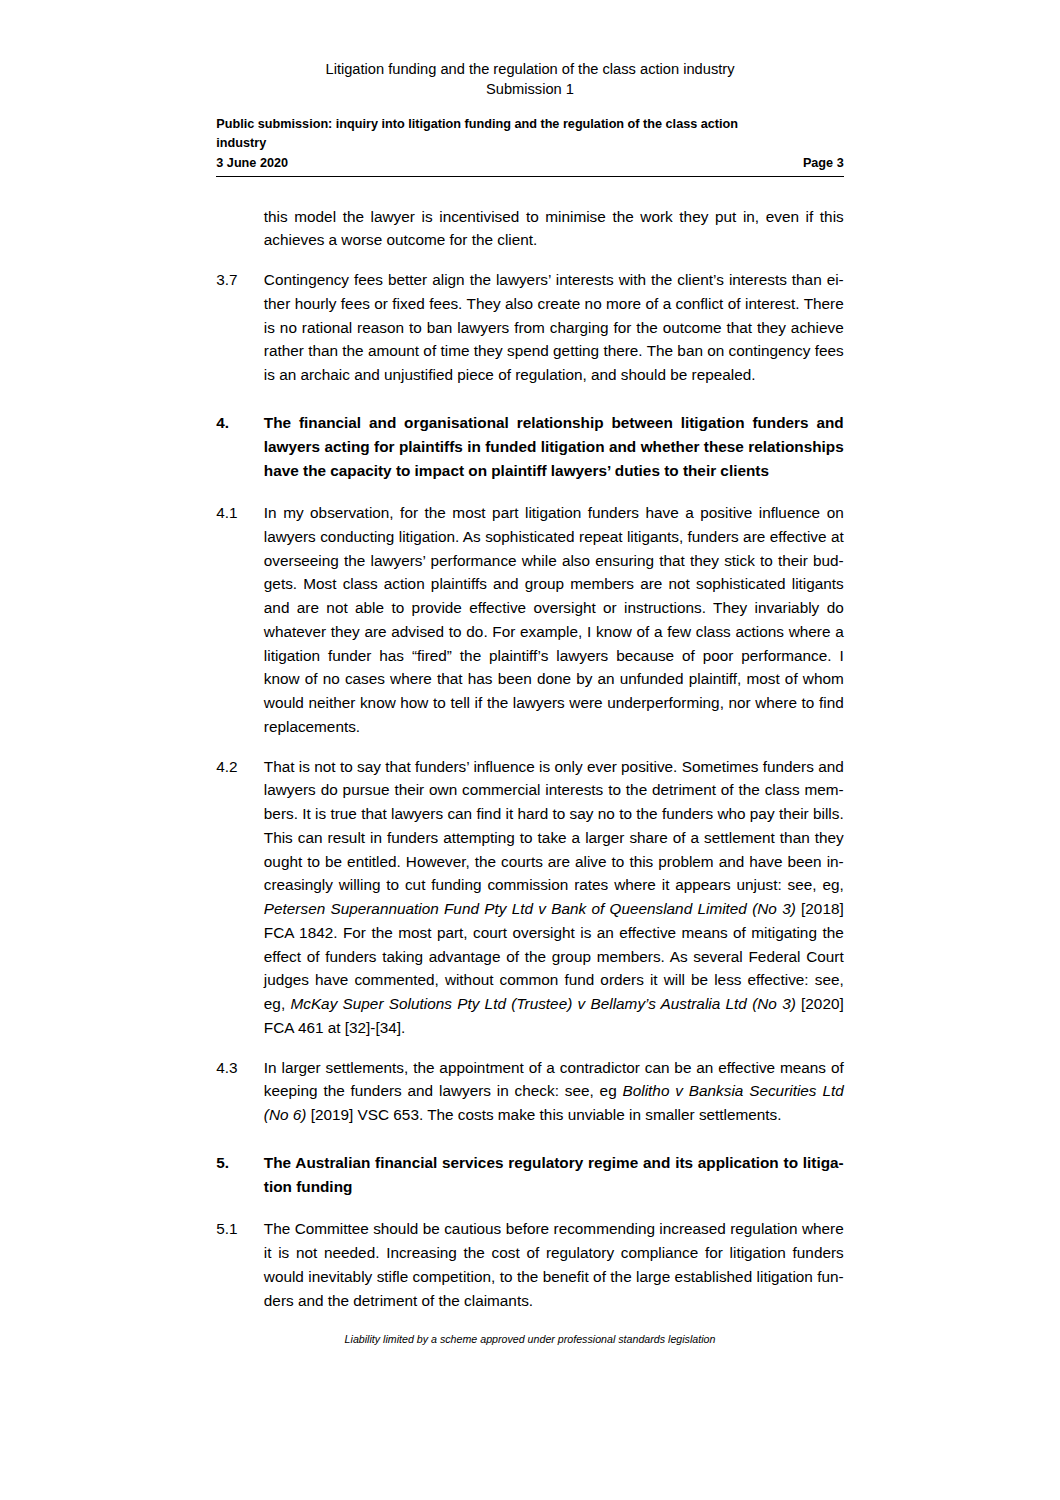Litigation funding and the regulation of the class action industry
Submission 1
Public submission: inquiry into litigation funding and the regulation of the class action industry
3 June 2020
Page 3
this model the lawyer is incentivised to minimise the work they put in, even if this achieves a worse outcome for the client.
3.7
Contingency fees better align the lawyers’ interests with the client’s interests than either hourly fees or fixed fees. They also create no more of a conflict of interest. There is no rational reason to ban lawyers from charging for the outcome that they achieve rather than the amount of time they spend getting there. The ban on contingency fees is an archaic and unjustified piece of regulation, and should be repealed.
4.
The financial and organisational relationship between litigation funders and lawyers acting for plaintiffs in funded litigation and whether these relationships have the capacity to impact on plaintiff lawyers’ duties to their clients
4.1
In my observation, for the most part litigation funders have a positive influence on lawyers conducting litigation. As sophisticated repeat litigants, funders are effective at overseeing the lawyers’ performance while also ensuring that they stick to their budgets. Most class action plaintiffs and group members are not sophisticated litigants and are not able to provide effective oversight or instructions. They invariably do whatever they are advised to do. For example, I know of a few class actions where a litigation funder has “fired” the plaintiff’s lawyers because of poor performance. I know of no cases where that has been done by an unfunded plaintiff, most of whom would neither know how to tell if the lawyers were underperforming, nor where to find replacements.
4.2
That is not to say that funders’ influence is only ever positive. Sometimes funders and lawyers do pursue their own commercial interests to the detriment of the class members. It is true that lawyers can find it hard to say no to the funders who pay their bills. This can result in funders attempting to take a larger share of a settlement than they ought to be entitled. However, the courts are alive to this problem and have been increasingly willing to cut funding commission rates where it appears unjust: see, eg, Petersen Superannuation Fund Pty Ltd v Bank of Queensland Limited (No 3) [2018] FCA 1842. For the most part, court oversight is an effective means of mitigating the effect of funders taking advantage of the group members. As several Federal Court judges have commented, without common fund orders it will be less effective: see, eg, McKay Super Solutions Pty Ltd (Trustee) v Bellamy’s Australia Ltd (No 3) [2020] FCA 461 at [32]-[34].
4.3
In larger settlements, the appointment of a contradictor can be an effective means of keeping the funders and lawyers in check: see, eg Bolitho v Banksia Securities Ltd (No 6) [2019] VSC 653. The costs make this unviable in smaller settlements.
5.
The Australian financial services regulatory regime and its application to litigation funding
5.1
The Committee should be cautious before recommending increased regulation where it is not needed. Increasing the cost of regulatory compliance for litigation funders would inevitably stifle competition, to the benefit of the large established litigation funders and the detriment of the claimants.
Liability limited by a scheme approved under professional standards legislation